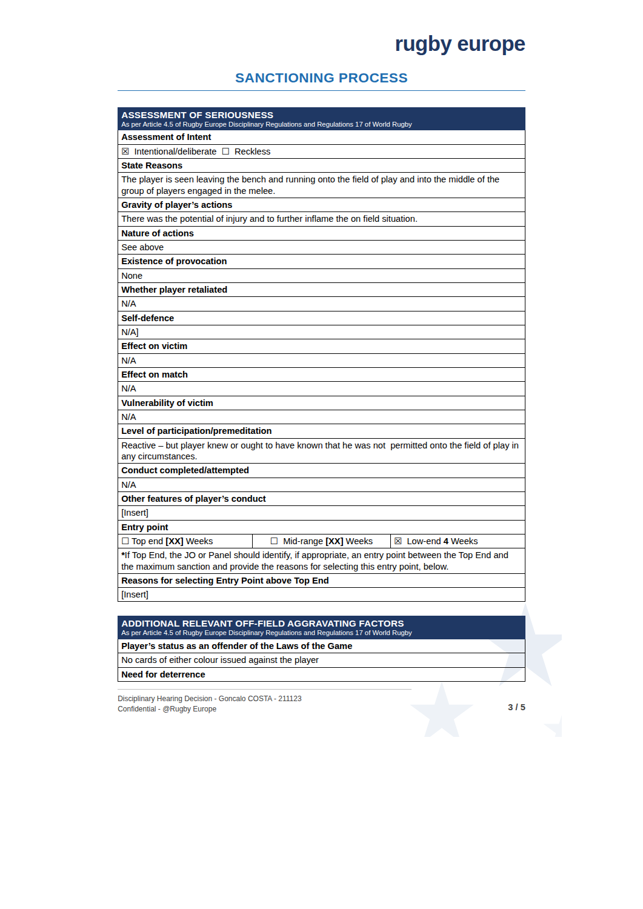rugby europe
SANCTIONING PROCESS
| ASSESSMENT OF SERIOUSNESS As per Article 4.5 of Rugby Europe Disciplinary Regulations and Regulations 17 of World Rugby |
| Assessment of Intent |
| ☒ Intentional/deliberate ☐ Reckless |
| State Reasons |
| The player is seen leaving the bench and running onto the field of play and into the middle of the group of players engaged in the melee. |
| Gravity of player’s actions |
| There was the potential of injury and to further inflame the on field situation. |
| Nature of actions |
| See above |
| Existence of provocation |
| None |
| Whether player retaliated |
| N/A |
| Self-defence |
| N/A] |
| Effect on victim |
| N/A |
| Effect on match |
| N/A |
| Vulnerability of victim |
| N/A |
| Level of participation/premeditation |
| Reactive – but player knew or ought to have known that he was not permitted onto the field of play in any circumstances. |
| Conduct completed/attempted |
| N/A |
| Other features of player’s conduct |
| [Insert] |
| Entry point |
| ☐ Top end [XX] Weeks | ☐ Mid-range [XX] Weeks | ☒ Low-end 4 Weeks |
| * If Top End, the JO or Panel should identify, if appropriate, an entry point between the Top End and the maximum sanction and provide the reasons for selecting this entry point, below. |
| Reasons for selecting Entry Point above Top End |
| [Insert] |
| ADDITIONAL RELEVANT OFF-FIELD AGGRAVATING FACTORS As per Article 4.5 of Rugby Europe Disciplinary Regulations and Regulations 17 of World Rugby |
| Player’s status as an offender of the Laws of the Game |
| No cards of either colour issued against the player |
| Need for deterrence |
Disciplinary Hearing Decision - Goncalo COSTA - 211123
Confidential - @Rugby Europe 3 / 5